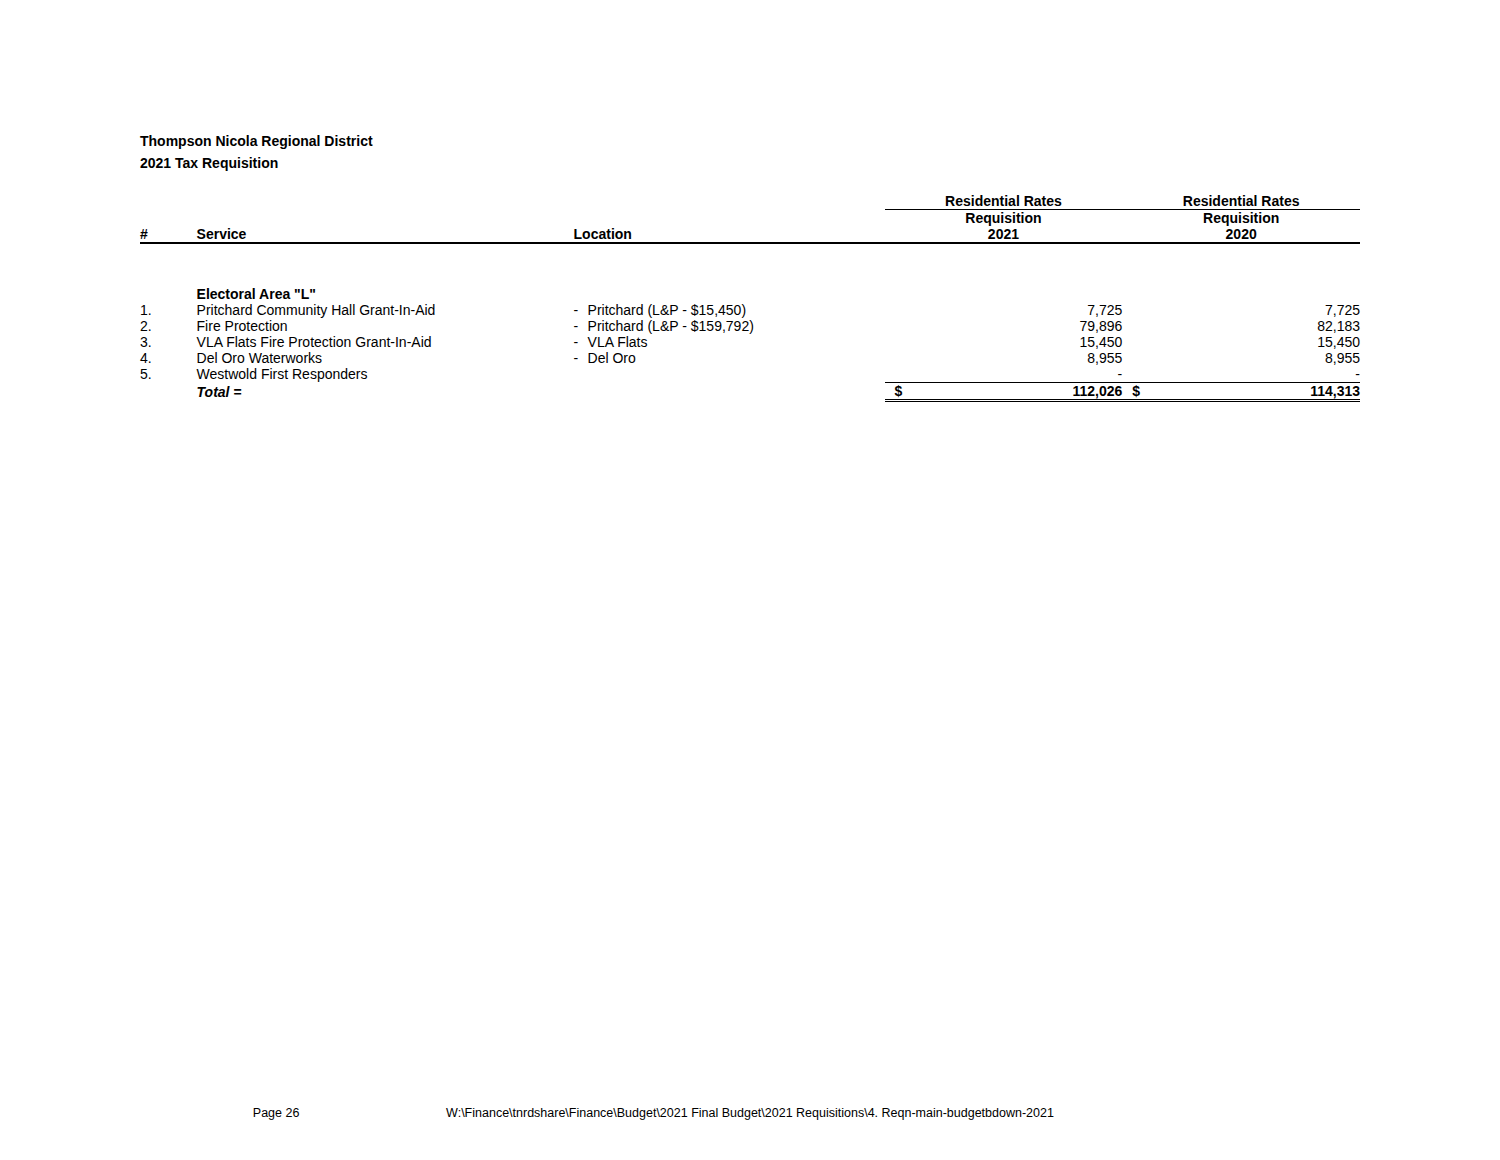Thompson Nicola Regional District
2021 Tax Requisition
| | | | Residential Rates | Residential Rates |
| --- | --- | --- | --- | --- |
| # | Service | Location | Requisition 2021 | Requisition 2020 |
| | Electoral Area "L" | | | |
| 1. | Pritchard Community Hall Grant-In-Aid | - Pritchard (L&P - $15,450) | 7,725 | 7,725 |
| 2. | Fire Protection | - Pritchard (L&P - $159,792) | 79,896 | 82,183 |
| 3. | VLA Flats Fire Protection Grant-In-Aid | - VLA Flats | 15,450 | 15,450 |
| 4. | Del Oro Waterworks | - Del Oro | 8,955 | 8,955 |
| 5. | Westwold First Responders | | - | - |
| | Total = | | $ 112,026 | $ 114,313 |
W:\Finance\tnrdshare\Finance\Budget\2021 Final Budget\2021 Requisitions\4. Reqn-main-budgetbdown-2021 Page 26